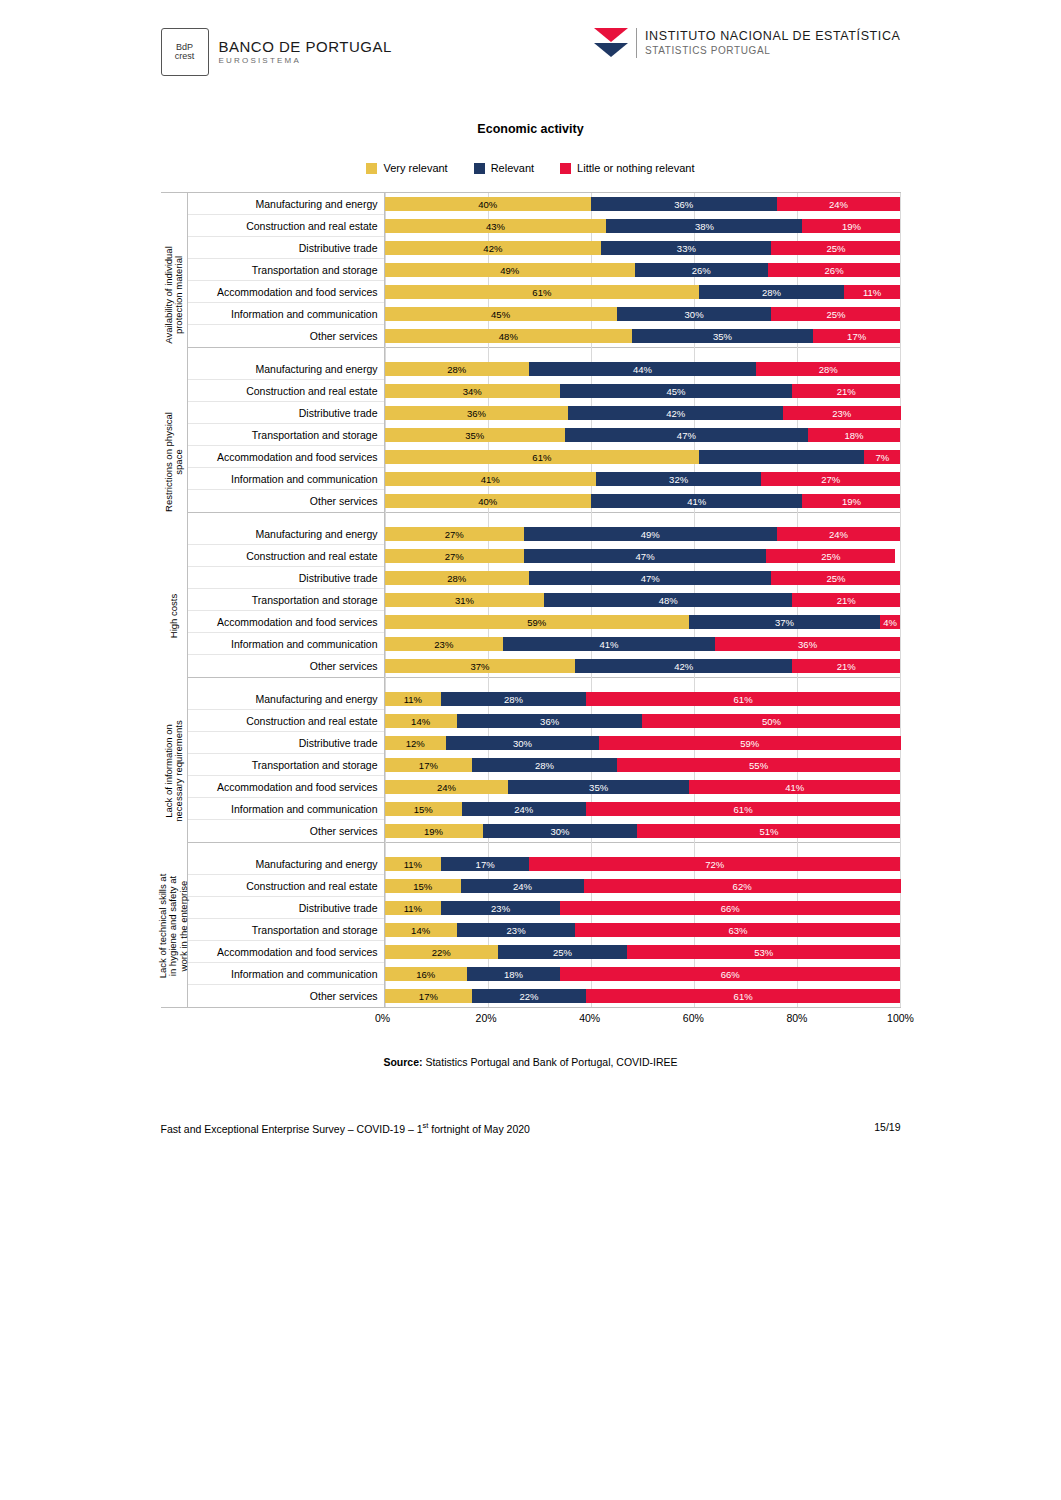BdP
crest
BANCO DE PORTUGAL
EUROSISTEMA
INSTITUTO NACIONAL DE ESTATÍSTICA
STATISTICS PORTUGAL
Economic activity
Very relevant Relevant Little or nothing relevant
Availability of individual
protection material
Restrictions on physical
space
High costs
Lack of information on
necessary requirements
Lack of technical skills at
in hygiene and safety at
work in the enterprise
Manufacturing and energy
Construction and real estate
Distributive trade
Transportation and storage
Accommodation and food services
Information and communication
Other services
Manufacturing and energy
Construction and real estate
Distributive trade
Transportation and storage
Accommodation and food services
Information and communication
Other services
Manufacturing and energy
Construction and real estate
Distributive trade
Transportation and storage
Accommodation and food services
Information and communication
Other services
Manufacturing and energy
Construction and real estate
Distributive trade
Transportation and storage
Accommodation and food services
Information and communication
Other services
Manufacturing and energy
Construction and real estate
Distributive trade
Transportation and storage
Accommodation and food services
Information and communication
Other services
40%
36%
24%
43%
38%
19%
42%
33%
25%
49%
26%
26%
61%
28%
11%
45%
30%
25%
48%
35%
17%
28%
44%
28%
34%
45%
21%
36%
42%
23%
35%
47%
18%
61%
7%
41%
32%
27%
40%
41%
19%
27%
49%
24%
27%
47%
25%
28%
47%
25%
31%
48%
21%
59%
37%
4%
23%
41%
36%
37%
42%
21%
11%
28%
61%
14%
36%
50%
12%
30%
59%
17%
28%
55%
24%
35%
41%
15%
24%
61%
19%
30%
51%
11%
17%
72%
15%
24%
62%
11%
23%
66%
14%
23%
63%
22%
25%
53%
16%
18%
66%
17%
22%
61%
0% 20% 40% 60% 80% 100%
Source: Statistics Portugal and Bank of Portugal, COVID-IREE
Fast and Exceptional Enterprise Survey – COVID-19 – 1st fortnight of May 2020
15/19